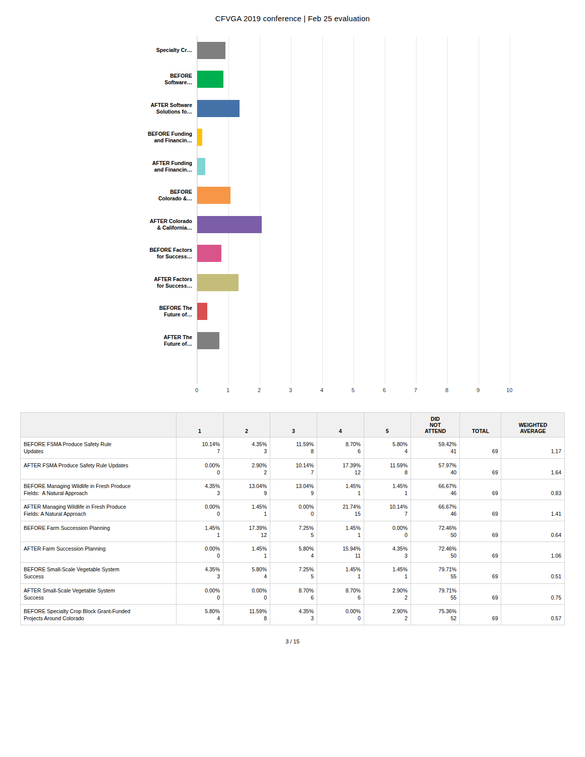CFVGA 2019 conference | Feb 25 evaluation
Specialty Cr…
BEFORE
Software…
AFTER Software
Solutions fo…
BEFORE Funding
and Financin…
AFTER Funding
and Financin…
BEFORE
Colorado &…
AFTER Colorado
& California…
BEFORE Factors
for Success…
AFTER Factors
for Success…
BEFORE The
Future of…
AFTER The
Future of…
0 1 2 3 4 5 6 7 8 9 10
| | 1 | 2 | 3 | 4 | 5 | DID NOT ATTEND | TOTAL | WEIGHTED AVERAGE |
| --- | --- | --- | --- | --- | --- | --- | --- | --- |
| BEFORE FSMA Produce Safety Rule Updates | 10.14% 7 | 4.35% 3 | 11.59% 8 | 8.70% 6 | 5.80% 4 | 59.42% 41 | 69 | 1.17 |
| AFTER FSMA Produce Safety Rule Updates | 0.00% 0 | 2.90% 2 | 10.14% 7 | 17.39% 12 | 11.59% 8 | 57.97% 40 | 69 | 1.64 |
| BEFORE Managing Wildlife in Fresh Produce Fields: A Natural Approach | 4.35% 3 | 13.04% 9 | 13.04% 9 | 1.45% 1 | 1.45% 1 | 66.67% 46 | 69 | 0.83 |
| AFTER Managing Wildlife in Fresh Produce Fields: A Natural Approach | 0.00% 0 | 1.45% 1 | 0.00% 0 | 21.74% 15 | 10.14% 7 | 66.67% 46 | 69 | 1.41 |
| BEFORE Farm Succession Planning | 1.45% 1 | 17.39% 12 | 7.25% 5 | 1.45% 1 | 0.00% 0 | 72.46% 50 | 69 | 0.64 |
| AFTER Farm Succession Planning | 0.00% 0 | 1.45% 1 | 5.80% 4 | 15.94% 11 | 4.35% 3 | 72.46% 50 | 69 | 1.06 |
| BEFORE Small-Scale Vegetable System Success | 4.35% 3 | 5.80% 4 | 7.25% 5 | 1.45% 1 | 1.45% 1 | 79.71% 55 | 69 | 0.51 |
| AFTER Small-Scale Vegetable System Success | 0.00% 0 | 0.00% 0 | 8.70% 6 | 8.70% 6 | 2.90% 2 | 79.71% 55 | 69 | 0.75 |
| BEFORE Specialty Crop Block Grant-Funded Projects Around Colorado | 5.80% 4 | 11.59% 8 | 4.35% 3 | 0.00% 0 | 2.90% 2 | 75.36% 52 | 69 | 0.57 |
3 / 15